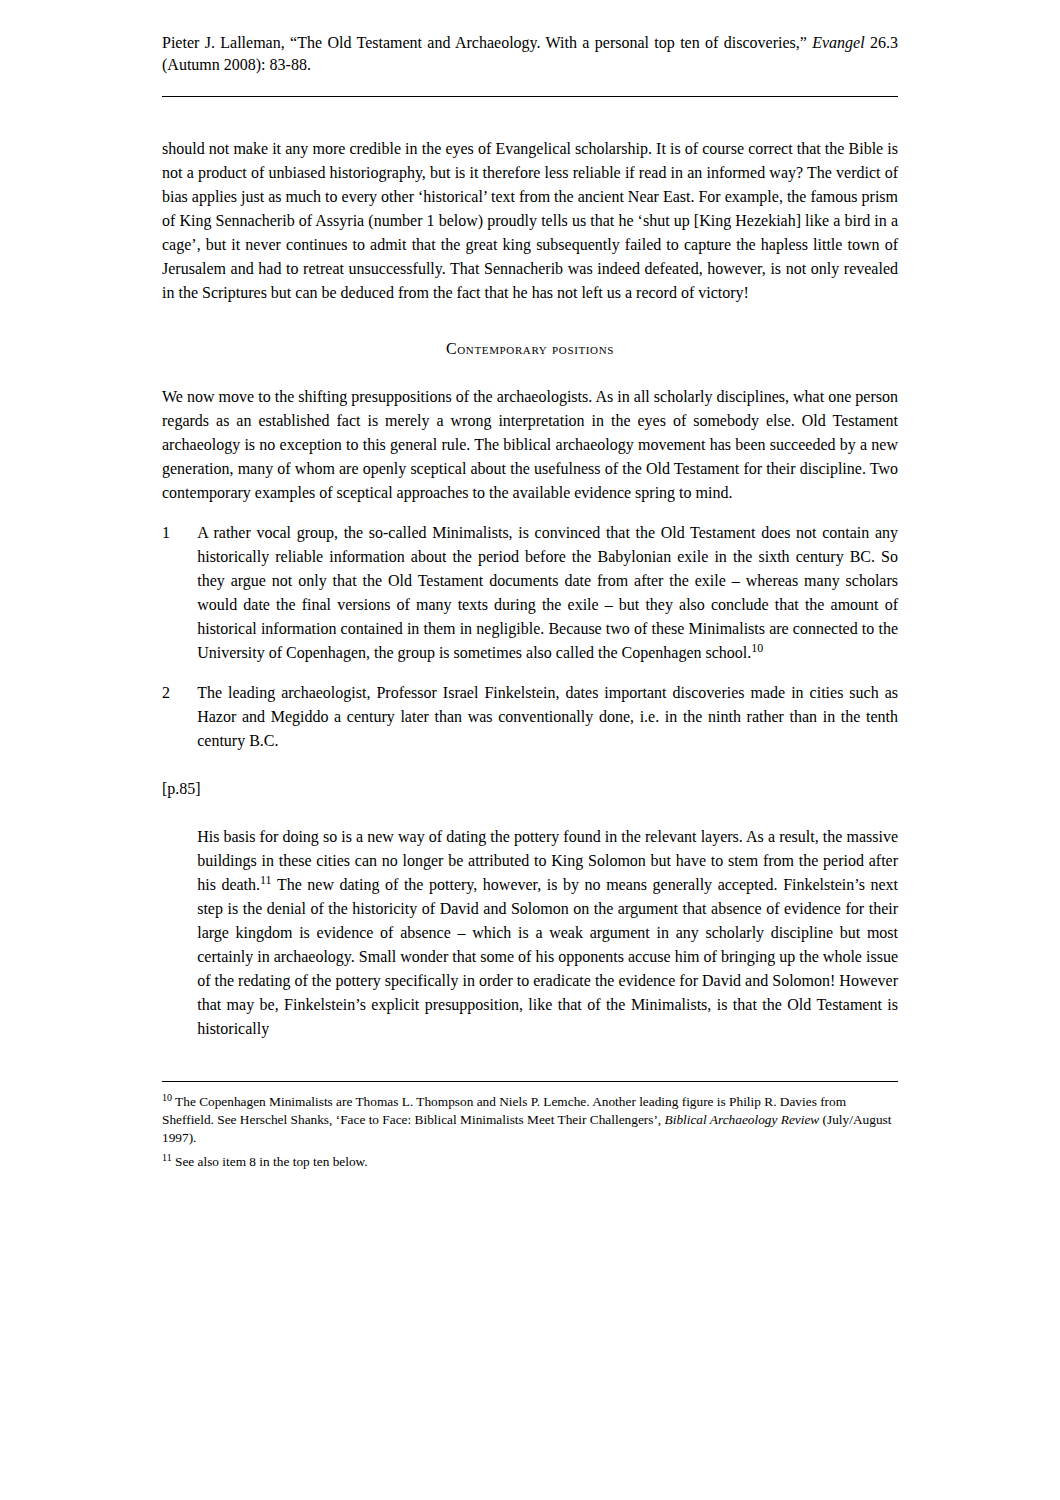Pieter J. Lalleman, “The Old Testament and Archaeology. With a personal top ten of discoveries,” Evangel 26.3 (Autumn 2008): 83-88.
should not make it any more credible in the eyes of Evangelical scholarship. It is of course correct that the Bible is not a product of unbiased historiography, but is it therefore less reliable if read in an informed way? The verdict of bias applies just as much to every other ‘historical’ text from the ancient Near East. For example, the famous prism of King Sennacherib of Assyria (number 1 below) proudly tells us that he ‘shut up [King Hezekiah] like a bird in a cage’, but it never continues to admit that the great king subsequently failed to capture the hapless little town of Jerusalem and had to retreat unsuccessfully. That Sennacherib was indeed defeated, however, is not only revealed in the Scriptures but can be deduced from the fact that he has not left us a record of victory!
Contemporary positions
We now move to the shifting presuppositions of the archaeologists. As in all scholarly disciplines, what one person regards as an established fact is merely a wrong interpretation in the eyes of somebody else. Old Testament archaeology is no exception to this general rule. The biblical archaeology movement has been succeeded by a new generation, many of whom are openly sceptical about the usefulness of the Old Testament for their discipline. Two contemporary examples of sceptical approaches to the available evidence spring to mind.
A rather vocal group, the so-called Minimalists, is convinced that the Old Testament does not contain any historically reliable information about the period before the Babylonian exile in the sixth century BC. So they argue not only that the Old Testament documents date from after the exile – whereas many scholars would date the final versions of many texts during the exile – but they also conclude that the amount of historical information contained in them in negligible. Because two of these Minimalists are connected to the University of Copenhagen, the group is sometimes also called the Copenhagen school.10
The leading archaeologist, Professor Israel Finkelstein, dates important discoveries made in cities such as Hazor and Megiddo a century later than was conventionally done, i.e. in the ninth rather than in the tenth century B.C.
[p.85]
His basis for doing so is a new way of dating the pottery found in the relevant layers. As a result, the massive buildings in these cities can no longer be attributed to King Solomon but have to stem from the period after his death.11 The new dating of the pottery, however, is by no means generally accepted. Finkelstein’s next step is the denial of the historicity of David and Solomon on the argument that absence of evidence for their large kingdom is evidence of absence – which is a weak argument in any scholarly discipline but most certainly in archaeology. Small wonder that some of his opponents accuse him of bringing up the whole issue of the redating of the pottery specifically in order to eradicate the evidence for David and Solomon! However that may be, Finkelstein’s explicit presupposition, like that of the Minimalists, is that the Old Testament is historically
10 The Copenhagen Minimalists are Thomas L. Thompson and Niels P. Lemche. Another leading figure is Philip R. Davies from Sheffield. See Herschel Shanks, ‘Face to Face: Biblical Minimalists Meet Their Challengers’, Biblical Archaeology Review (July/August 1997).
11 See also item 8 in the top ten below.